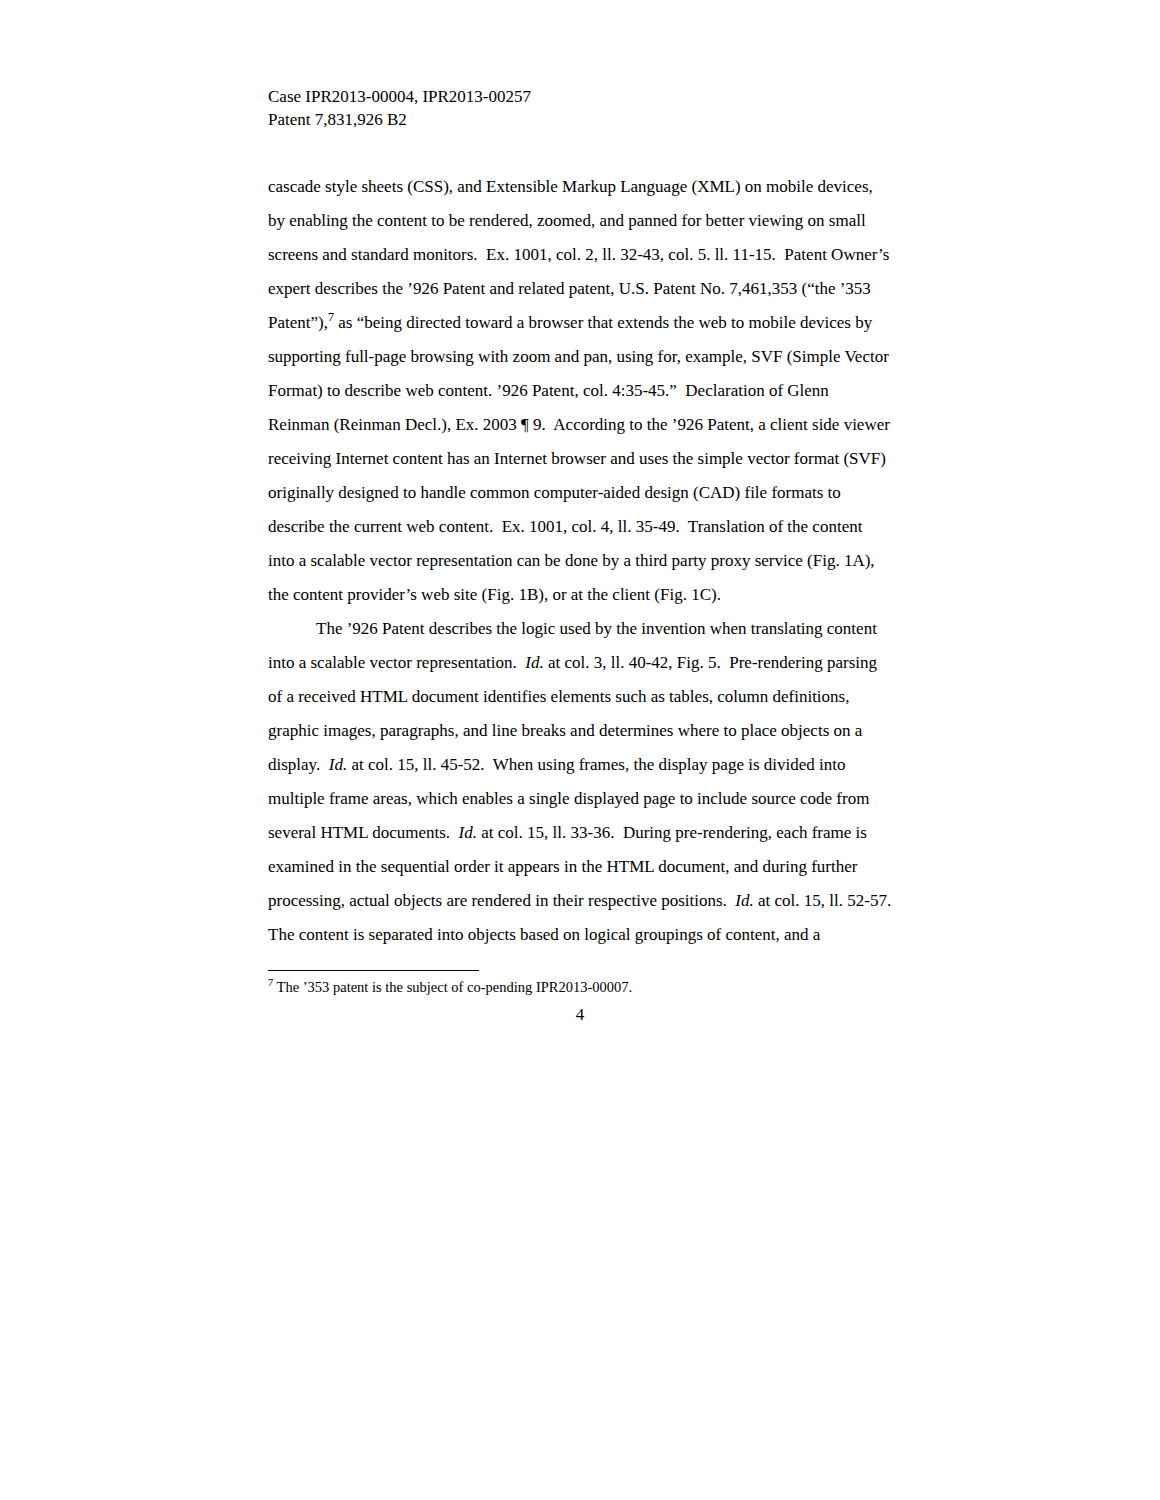Case IPR2013-00004, IPR2013-00257
Patent 7,831,926 B2
cascade style sheets (CSS), and Extensible Markup Language (XML) on mobile devices, by enabling the content to be rendered, zoomed, and panned for better viewing on small screens and standard monitors. Ex. 1001, col. 2, ll. 32-43, col. 5. ll. 11-15. Patent Owner’s expert describes the ’926 Patent and related patent, U.S. Patent No. 7,461,353 (“the ’353 Patent”),7 as “being directed toward a browser that extends the web to mobile devices by supporting full-page browsing with zoom and pan, using for, example, SVF (Simple Vector Format) to describe web content. ’926 Patent, col. 4:35-45.” Declaration of Glenn Reinman (Reinman Decl.), Ex. 2003 ¶ 9. According to the ’926 Patent, a client side viewer receiving Internet content has an Internet browser and uses the simple vector format (SVF) originally designed to handle common computer-aided design (CAD) file formats to describe the current web content. Ex. 1001, col. 4, ll. 35-49. Translation of the content into a scalable vector representation can be done by a third party proxy service (Fig. 1A), the content provider’s web site (Fig. 1B), or at the client (Fig. 1C).
The ’926 Patent describes the logic used by the invention when translating content into a scalable vector representation. Id. at col. 3, ll. 40-42, Fig. 5. Pre-rendering parsing of a received HTML document identifies elements such as tables, column definitions, graphic images, paragraphs, and line breaks and determines where to place objects on a display. Id. at col. 15, ll. 45-52. When using frames, the display page is divided into multiple frame areas, which enables a single displayed page to include source code from several HTML documents. Id. at col. 15, ll. 33-36. During pre-rendering, each frame is examined in the sequential order it appears in the HTML document, and during further processing, actual objects are rendered in their respective positions. Id. at col. 15, ll. 52-57. The content is separated into objects based on logical groupings of content, and a
7 The ’353 patent is the subject of co-pending IPR2013-00007.
4